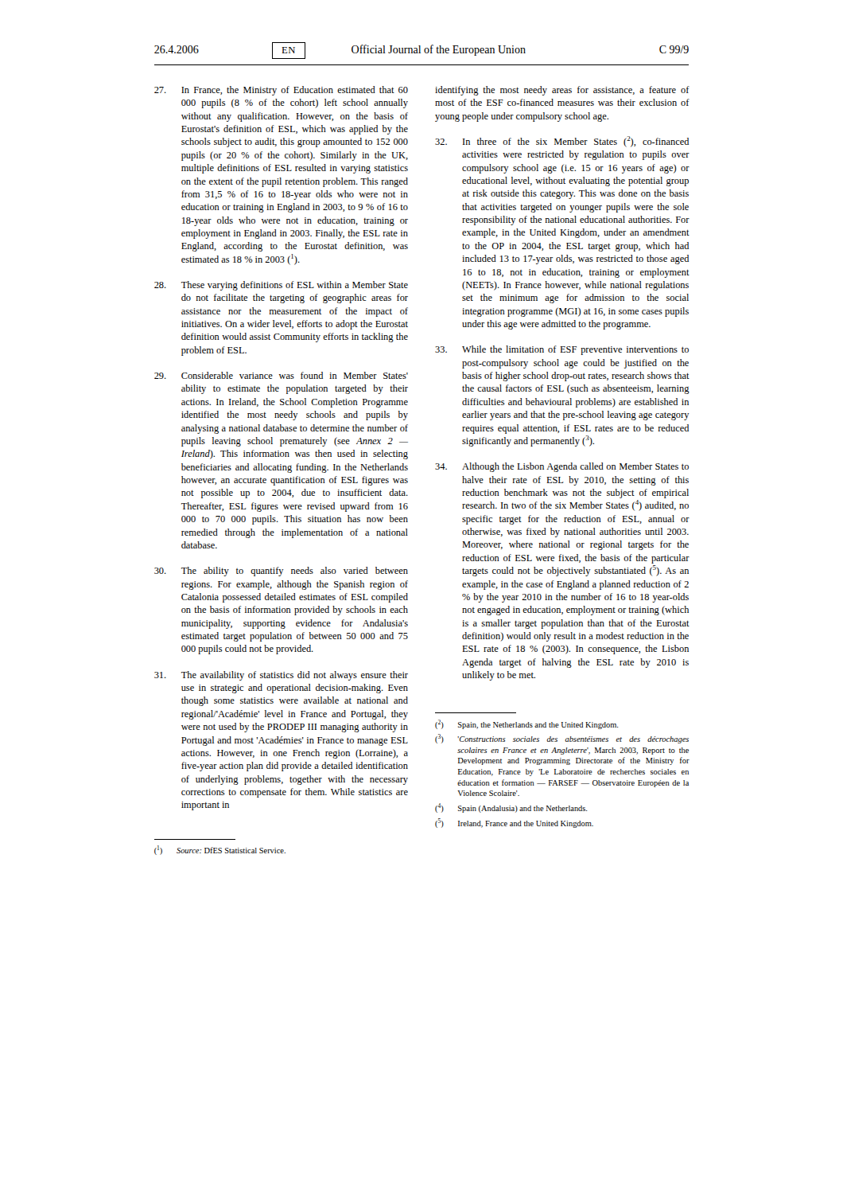26.4.2006
EN
Official Journal of the European Union
C 99/9
27.
In France, the Ministry of Education estimated that 60 000 pupils (8 % of the cohort) left school annually without any qualification. However, on the basis of Eurostat's definition of ESL, which was applied by the schools subject to audit, this group amounted to 152 000 pupils (or 20 % of the cohort). Similarly in the UK, multiple definitions of ESL resulted in varying statistics on the extent of the pupil retention problem. This ranged from 31,5 % of 16 to 18-year olds who were not in education or training in England in 2003, to 9 % of 16 to 18-year olds who were not in education, training or employment in England in 2003. Finally, the ESL rate in England, according to the Eurostat definition, was estimated as 18 % in 2003 (1).
28.
These varying definitions of ESL within a Member State do not facilitate the targeting of geographic areas for assistance nor the measurement of the impact of initiatives. On a wider level, efforts to adopt the Eurostat definition would assist Community efforts in tackling the problem of ESL.
29.
Considerable variance was found in Member States' ability to estimate the population targeted by their actions. In Ireland, the School Completion Programme identified the most needy schools and pupils by analysing a national database to determine the number of pupils leaving school prematurely (see Annex 2 — Ireland). This information was then used in selecting beneficiaries and allocating funding. In the Netherlands however, an accurate quantification of ESL figures was not possible up to 2004, due to insufficient data. Thereafter, ESL figures were revised upward from 16 000 to 70 000 pupils. This situation has now been remedied through the implementation of a national database.
30.
The ability to quantify needs also varied between regions. For example, although the Spanish region of Catalonia possessed detailed estimates of ESL compiled on the basis of information provided by schools in each municipality, supporting evidence for Andalusia's estimated target population of between 50 000 and 75 000 pupils could not be provided.
31.
The availability of statistics did not always ensure their use in strategic and operational decision-making. Even though some statistics were available at national and regional/'Académie' level in France and Portugal, they were not used by the PRODEP III managing authority in Portugal and most 'Académies' in France to manage ESL actions. However, in one French region (Lorraine), a five-year action plan did provide a detailed identification of underlying problems, together with the necessary corrections to compensate for them. While statistics are important in
(1) Source: DfES Statistical Service.
identifying the most needy areas for assistance, a feature of most of the ESF co-financed measures was their exclusion of young people under compulsory school age.
32.
In three of the six Member States (2), co-financed activities were restricted by regulation to pupils over compulsory school age (i.e. 15 or 16 years of age) or educational level, without evaluating the potential group at risk outside this category. This was done on the basis that activities targeted on younger pupils were the sole responsibility of the national educational authorities. For example, in the United Kingdom, under an amendment to the OP in 2004, the ESL target group, which had included 13 to 17-year olds, was restricted to those aged 16 to 18, not in education, training or employment (NEETs). In France however, while national regulations set the minimum age for admission to the social integration programme (MGI) at 16, in some cases pupils under this age were admitted to the programme.
33.
While the limitation of ESF preventive interventions to post-compulsory school age could be justified on the basis of higher school drop-out rates, research shows that the causal factors of ESL (such as absenteeism, learning difficulties and behavioural problems) are established in earlier years and that the pre-school leaving age category requires equal attention, if ESL rates are to be reduced significantly and permanently (3).
34.
Although the Lisbon Agenda called on Member States to halve their rate of ESL by 2010, the setting of this reduction benchmark was not the subject of empirical research. In two of the six Member States (4) audited, no specific target for the reduction of ESL, annual or otherwise, was fixed by national authorities until 2003. Moreover, where national or regional targets for the reduction of ESL were fixed, the basis of the particular targets could not be objectively substantiated (5). As an example, in the case of England a planned reduction of 2 % by the year 2010 in the number of 16 to 18 year-olds not engaged in education, employment or training (which is a smaller target population than that of the Eurostat definition) would only result in a modest reduction in the ESL rate of 18 % (2003). In consequence, the Lisbon Agenda target of halving the ESL rate by 2010 is unlikely to be met.
(2) Spain, the Netherlands and the United Kingdom.
(3)'Constructions sociales des absentéismes et des décrochages scolaires en France et en Angleterre', March 2003, Report to the Development and Programming Directorate of the Ministry for Education, France by 'Le Laboratoire de recherches sociales en éducation et formation — FARSEF — Observatoire Européen de la Violence Scolaire'.
(4) Spain (Andalusia) and the Netherlands.
(5) Ireland, France and the United Kingdom.